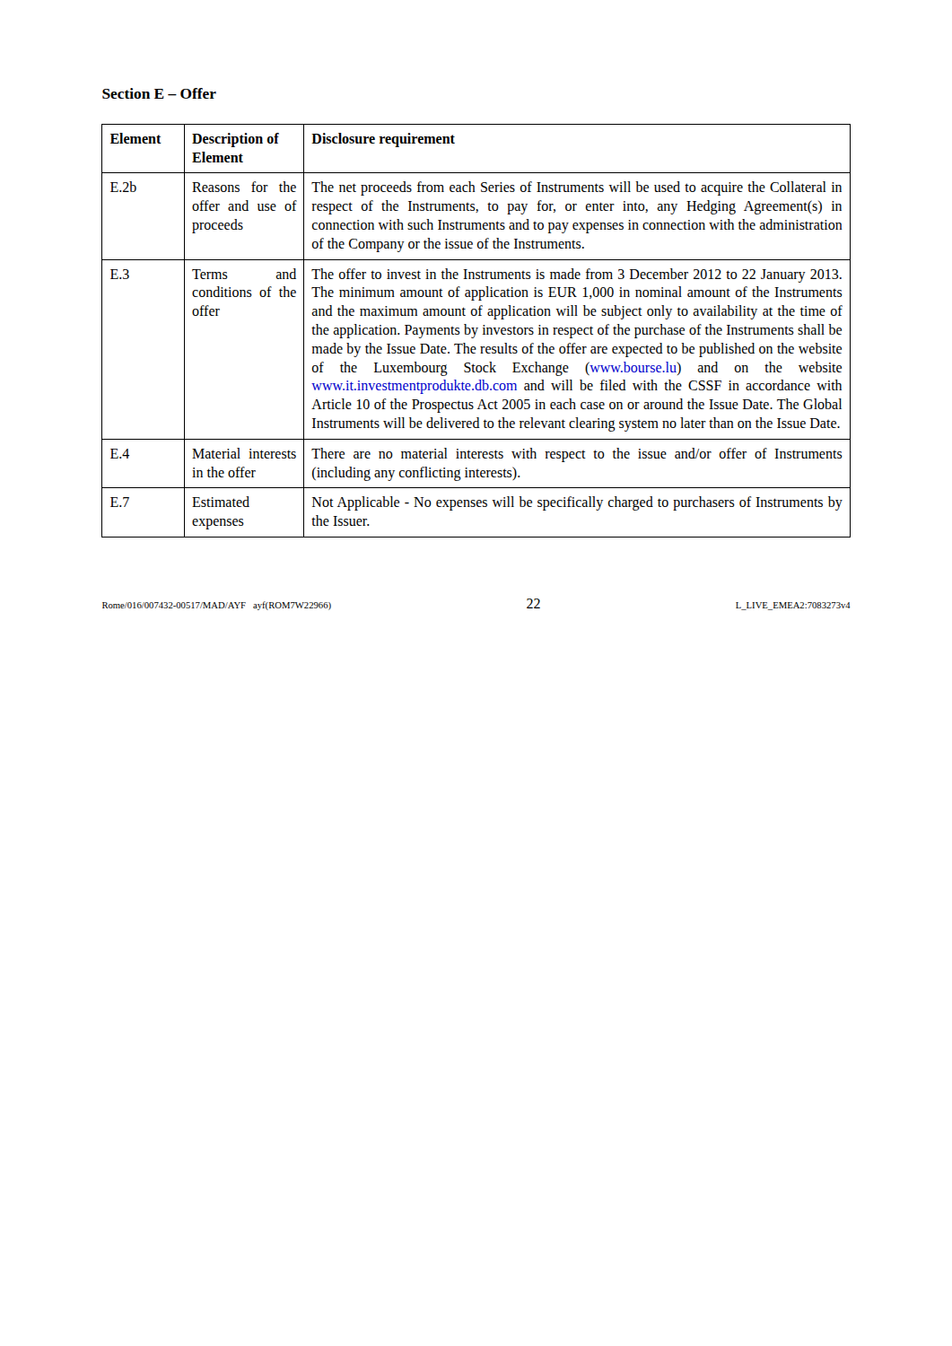Section E – Offer
| Element | Description of Element | Disclosure requirement |
| --- | --- | --- |
| E.2b | Reasons for the offer and use of proceeds | The net proceeds from each Series of Instruments will be used to acquire the Collateral in respect of the Instruments, to pay for, or enter into, any Hedging Agreement(s) in connection with such Instruments and to pay expenses in connection with the administration of the Company or the issue of the Instruments. |
| E.3 | Terms and conditions of the offer | The offer to invest in the Instruments is made from 3 December 2012 to 22 January 2013. The minimum amount of application is EUR 1,000 in nominal amount of the Instruments and the maximum amount of application will be subject only to availability at the time of the application. Payments by investors in respect of the purchase of the Instruments shall be made by the Issue Date. The results of the offer are expected to be published on the website of the Luxembourg Stock Exchange ( www.bourse.lu ) and on the website www.it.investmentprodukte.db.com and will be filed with the CSSF in accordance with Article 10 of the Prospectus Act 2005 in each case on or around the Issue Date. The Global Instruments will be delivered to the relevant clearing system no later than on the Issue Date. |
| E.4 | Material interests in the offer | There are no material interests with respect to the issue and/or offer of Instruments (including any conflicting interests). |
| E.7 | Estimated expenses | Not Applicable - No expenses will be specifically charged to purchasers of Instruments by the Issuer. |
Rome/016/007432-00517/MAD/AYF ayf(ROM7W22966) 22 L_LIVE_EMEA2:7083273v4